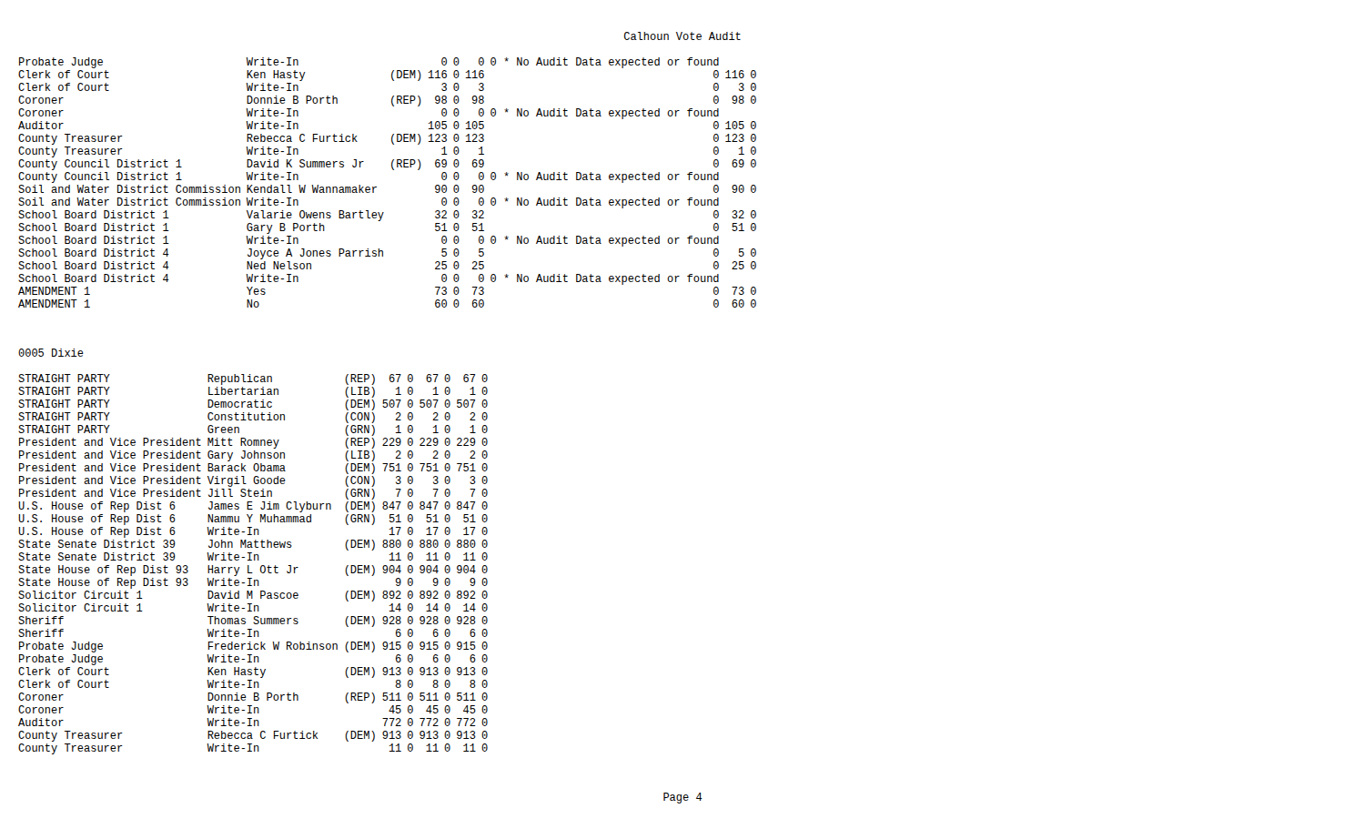Calhoun Vote Audit
| Probate Judge | Write-In | | 0 | 0 | 0 | 0 * No Audit Data expected or found |
| Clerk of Court | Ken Hasty | (DEM) | 116 | 0 | 116 | 0 | 116 | 0 |
| Clerk of Court | Write-In | | 3 | 0 | 3 | 0 | 3 | 0 |
| Coroner | Donnie B Porth | (REP) | 98 | 0 | 98 | 0 | 98 | 0 |
| Coroner | Write-In | | 0 | 0 | 0 | 0 * No Audit Data expected or found |
| Auditor | Write-In | | 105 | 0 | 105 | 0 | 105 | 0 |
| County Treasurer | Rebecca C Furtick | (DEM) | 123 | 0 | 123 | 0 | 123 | 0 |
| County Treasurer | Write-In | | 1 | 0 | 1 | 0 | 1 | 0 |
| County Council District 1 | David K Summers Jr | (REP) | 69 | 0 | 69 | 0 | 69 | 0 |
| County Council District 1 | Write-In | | 0 | 0 | 0 | 0 * No Audit Data expected or found |
| Soil and Water District Commission | Kendall W Wannamaker | | 90 | 0 | 90 | 0 | 90 | 0 |
| Soil and Water District Commission | Write-In | | 0 | 0 | 0 | 0 * No Audit Data expected or found |
| School Board District 1 | Valarie Owens Bartley | | 32 | 0 | 32 | 0 | 32 | 0 |
| School Board District 1 | Gary B Porth | | 51 | 0 | 51 | 0 | 51 | 0 |
| School Board District 1 | Write-In | | 0 | 0 | 0 | 0 * No Audit Data expected or found |
| School Board District 4 | Joyce A Jones Parrish | | 5 | 0 | 5 | 0 | 5 | 0 |
| School Board District 4 | Ned Nelson | | 25 | 0 | 25 | 0 | 25 | 0 |
| School Board District 4 | Write-In | | 0 | 0 | 0 | 0 * No Audit Data expected or found |
| AMENDMENT 1 | Yes | | 73 | 0 | 73 | 0 | 73 | 0 |
| AMENDMENT 1 | No | | 60 | 0 | 60 | 0 | 60 | 0 |
0005 Dixie
| STRAIGHT PARTY | Republican | (REP) | 67 | 0 | 67 | 0 | 67 | 0 |
| STRAIGHT PARTY | Libertarian | (LIB) | 1 | 0 | 1 | 0 | 1 | 0 |
| STRAIGHT PARTY | Democratic | (DEM) | 507 | 0 | 507 | 0 | 507 | 0 |
| STRAIGHT PARTY | Constitution | (CON) | 2 | 0 | 2 | 0 | 2 | 0 |
| STRAIGHT PARTY | Green | (GRN) | 1 | 0 | 1 | 0 | 1 | 0 |
| President and Vice President | Mitt Romney | (REP) | 229 | 0 | 229 | 0 | 229 | 0 |
| President and Vice President | Gary Johnson | (LIB) | 2 | 0 | 2 | 0 | 2 | 0 |
| President and Vice President | Barack Obama | (DEM) | 751 | 0 | 751 | 0 | 751 | 0 |
| President and Vice President | Virgil Goode | (CON) | 3 | 0 | 3 | 0 | 3 | 0 |
| President and Vice President | Jill Stein | (GRN) | 7 | 0 | 7 | 0 | 7 | 0 |
| U.S. House of Rep Dist 6 | James E Jim Clyburn | (DEM) | 847 | 0 | 847 | 0 | 847 | 0 |
| U.S. House of Rep Dist 6 | Nammu Y Muhammad | (GRN) | 51 | 0 | 51 | 0 | 51 | 0 |
| U.S. House of Rep Dist 6 | Write-In | | 17 | 0 | 17 | 0 | 17 | 0 |
| State Senate District 39 | John Matthews | (DEM) | 880 | 0 | 880 | 0 | 880 | 0 |
| State Senate District 39 | Write-In | | 11 | 0 | 11 | 0 | 11 | 0 |
| State House of Rep Dist 93 | Harry L Ott Jr | (DEM) | 904 | 0 | 904 | 0 | 904 | 0 |
| State House of Rep Dist 93 | Write-In | | 9 | 0 | 9 | 0 | 9 | 0 |
| Solicitor Circuit 1 | David M Pascoe | (DEM) | 892 | 0 | 892 | 0 | 892 | 0 |
| Solicitor Circuit 1 | Write-In | | 14 | 0 | 14 | 0 | 14 | 0 |
| Sheriff | Thomas Summers | (DEM) | 928 | 0 | 928 | 0 | 928 | 0 |
| Sheriff | Write-In | | 6 | 0 | 6 | 0 | 6 | 0 |
| Probate Judge | Frederick W Robinson | (DEM) | 915 | 0 | 915 | 0 | 915 | 0 |
| Probate Judge | Write-In | | 6 | 0 | 6 | 0 | 6 | 0 |
| Clerk of Court | Ken Hasty | (DEM) | 913 | 0 | 913 | 0 | 913 | 0 |
| Clerk of Court | Write-In | | 8 | 0 | 8 | 0 | 8 | 0 |
| Coroner | Donnie B Porth | (REP) | 511 | 0 | 511 | 0 | 511 | 0 |
| Coroner | Write-In | | 45 | 0 | 45 | 0 | 45 | 0 |
| Auditor | Write-In | | 772 | 0 | 772 | 0 | 772 | 0 |
| County Treasurer | Rebecca C Furtick | (DEM) | 913 | 0 | 913 | 0 | 913 | 0 |
| County Treasurer | Write-In | | 11 | 0 | 11 | 0 | 11 | 0 |
Page 4